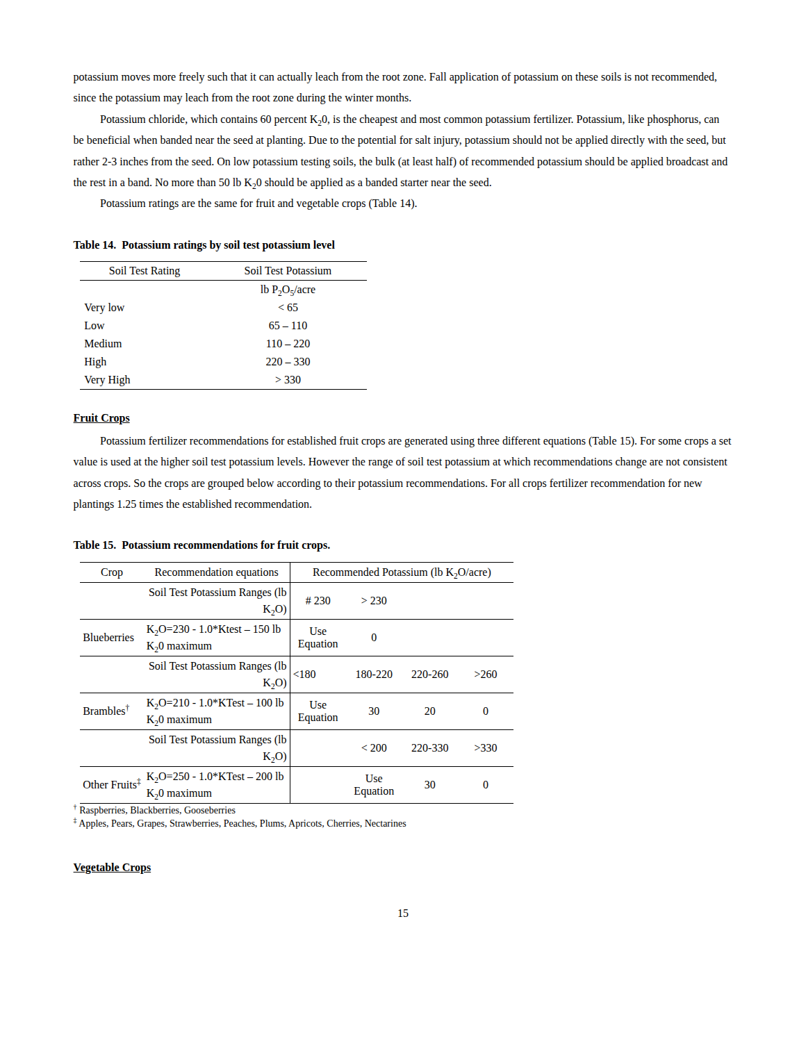potassium moves more freely such that it can actually leach from the root zone. Fall application of potassium on these soils is not recommended, since the potassium may leach from the root zone during the winter months.
Potassium chloride, which contains 60 percent K20, is the cheapest and most common potassium fertilizer. Potassium, like phosphorus, can be beneficial when banded near the seed at planting. Due to the potential for salt injury, potassium should not be applied directly with the seed, but rather 2-3 inches from the seed. On low potassium testing soils, the bulk (at least half) of recommended potassium should be applied broadcast and the rest in a band. No more than 50 lb K20 should be applied as a banded starter near the seed.
Potassium ratings are the same for fruit and vegetable crops (Table 14).
Table 14. Potassium ratings by soil test potassium level
| Soil Test Rating | Soil Test Potassium |
| --- | --- |
| | lb P 2 O 5 /acre |
| Very low | < 65 |
| Low | 65 – 110 |
| Medium | 110 – 220 |
| High | 220 – 330 |
| Very High | > 330 |
Fruit Crops
Potassium fertilizer recommendations for established fruit crops are generated using three different equations (Table 15). For some crops a set value is used at the higher soil test potassium levels. However the range of soil test potassium at which recommendations change are not consistent across crops. So the crops are grouped below according to their potassium recommendations. For all crops fertilizer recommendation for new plantings 1.25 times the established recommendation.
Table 15. Potassium recommendations for fruit crops.
| Crop | Recommendation equations | Recommended Potassium (lb K 2 O/acre) |
| | Soil Test Potassium Ranges (lb K 2 O) | # 230 | > 230 | | |
| Blueberries | K 2 O=230 - 1.0*Ktest – 150 lb K 2 0 maximum | Use Equation | 0 | | |
| | Soil Test Potassium Ranges (lb K 2 O) | <180 | 180-220 | 220-260 | >260 |
| Brambles † | K 2 O=210 - 1.0*KTest – 100 lb K 2 0 maximum | Use Equation | 30 | 20 | 0 |
| | Soil Test Potassium Ranges (lb K 2 O) | | < 200 | 220-330 | >330 |
| Other Fruits ‡ | K 2 O=250 - 1.0*KTest – 200 lb K 2 0 maximum | | Use Equation | 30 | 0 |
† Raspberries, Blackberries, Gooseberries
‡ Apples, Pears, Grapes, Strawberries, Peaches, Plums, Apricots, Cherries, Nectarines
Vegetable Crops
15